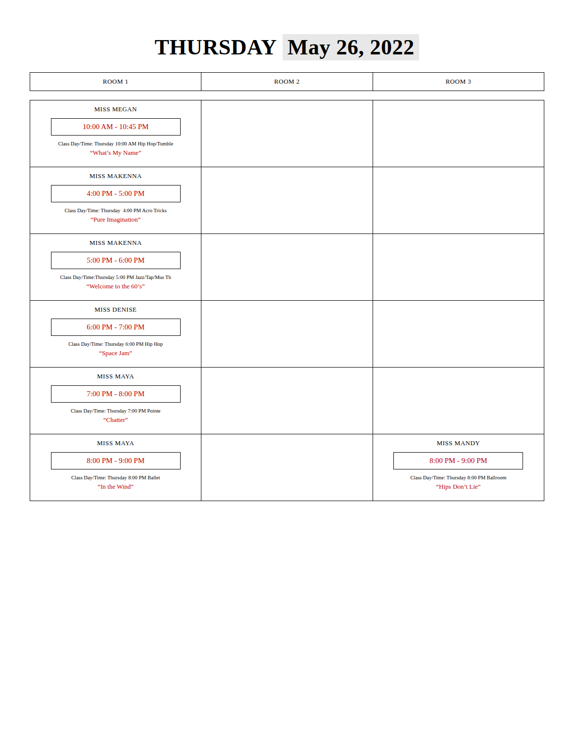THURSDAY May 26, 2022
| ROOM 1 | ROOM 2 | ROOM 3 |
| MISS MEGAN 10:00 AM - 10:45 PM Class Day/Time: Thursday 10:00 AM Hip Hop/Tumble “What’s My Name” | | |
| MISS MAKENNA 4:00 PM - 5:00 PM Class Day/Time: Thursday 4:00 PM Acro Tricks “Pure Imagination” | | |
| MISS MAKENNA 5:00 PM - 6:00 PM Class Day/Time:Thursday 5:00 PM Jazz/Tap/Mus Th “Welcome to the 60’s” | | |
| MISS DENISE 6:00 PM - 7:00 PM Class Day/Time: Thursday 6:00 PM Hip Hop “Space Jam” | | |
| MISS MAYA 7:00 PM - 8:00 PM Class Day/Time: Thursday 7:00 PM Pointe “Chatter” | | |
| MISS MAYA 8:00 PM - 9:00 PM Class Day/Time: Thursday 8:00 PM Ballet “In the Wind” | | MISS MANDY 8:00 PM - 9:00 PM Class Day/Time: Thursday 8:00 PM Ballroom “Hips Don’t Lie” |